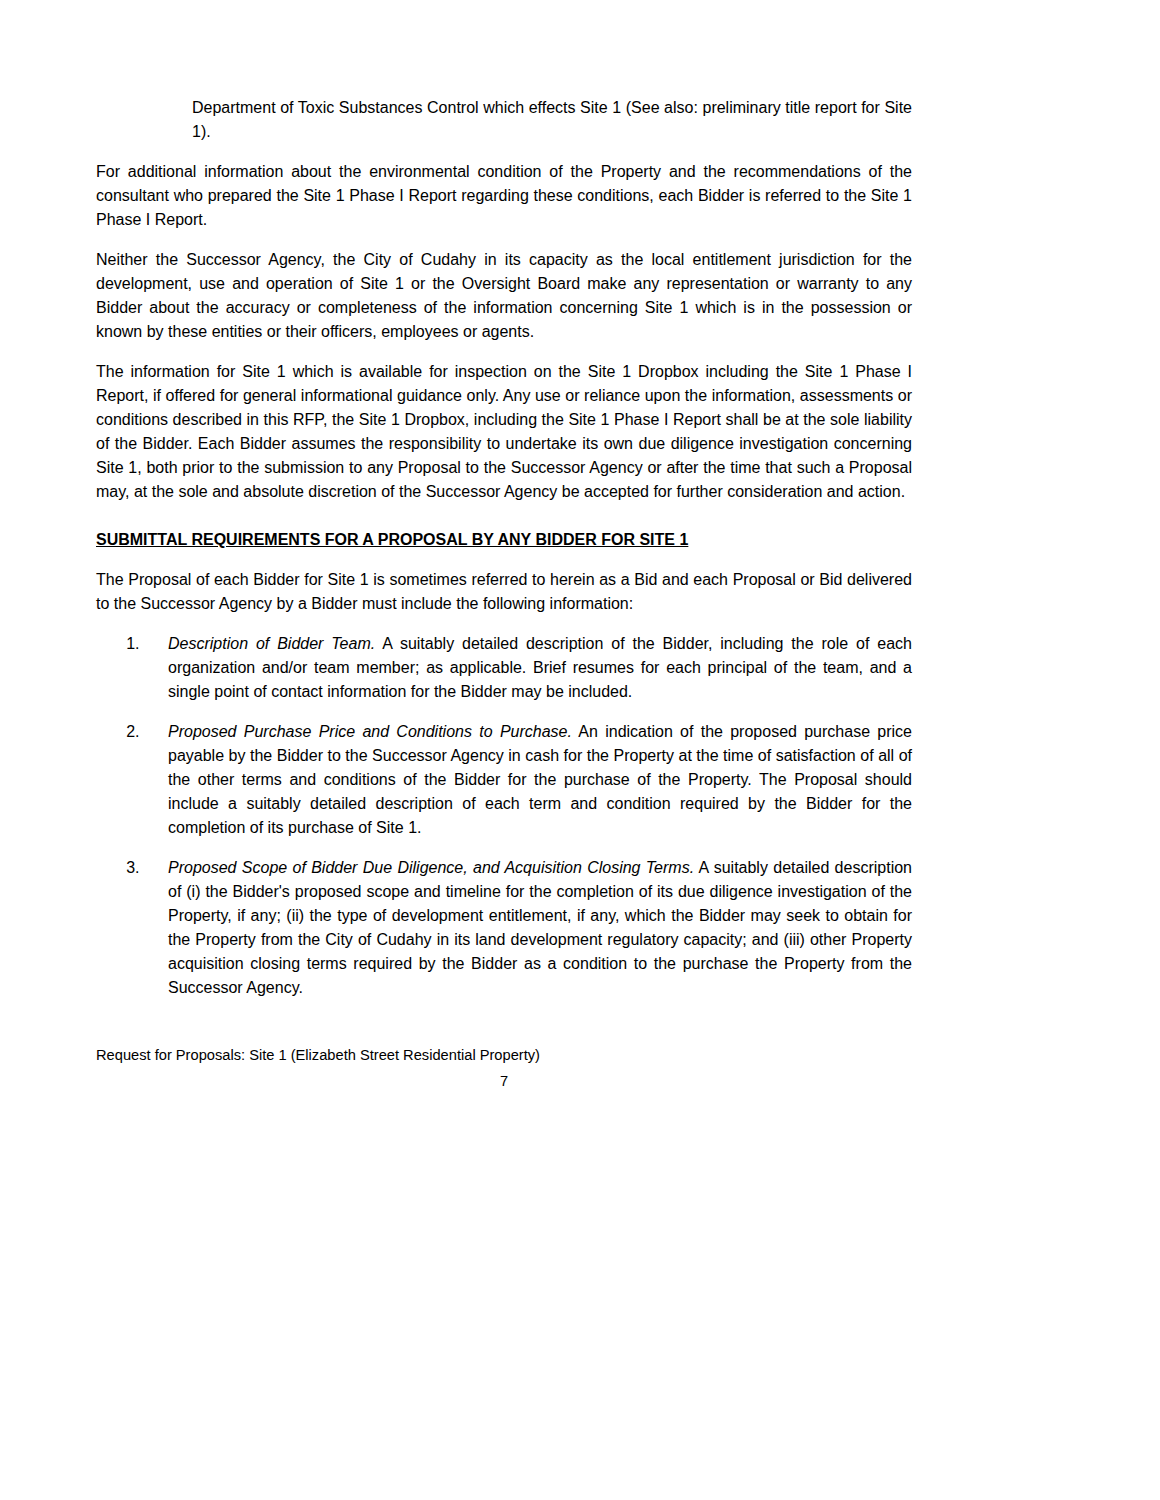Department of Toxic Substances Control which effects Site 1 (See also: preliminary title report for Site 1).
For additional information about the environmental condition of the Property and the recommendations of the consultant who prepared the Site 1 Phase I Report regarding these conditions, each Bidder is referred to the Site 1 Phase I Report.
Neither the Successor Agency, the City of Cudahy in its capacity as the local entitlement jurisdiction for the development, use and operation of Site 1 or the Oversight Board make any representation or warranty to any Bidder about the accuracy or completeness of the information concerning Site 1 which is in the possession or known by these entities or their officers, employees or agents.
The information for Site 1 which is available for inspection on the Site 1 Dropbox including the Site 1 Phase I Report, if offered for general informational guidance only. Any use or reliance upon the information, assessments or conditions described in this RFP, the Site 1 Dropbox, including the Site 1 Phase I Report shall be at the sole liability of the Bidder. Each Bidder assumes the responsibility to undertake its own due diligence investigation concerning Site 1, both prior to the submission to any Proposal to the Successor Agency or after the time that such a Proposal may, at the sole and absolute discretion of the Successor Agency be accepted for further consideration and action.
SUBMITTAL REQUIREMENTS FOR A PROPOSAL BY ANY BIDDER FOR SITE 1
The Proposal of each Bidder for Site 1 is sometimes referred to herein as a Bid and each Proposal or Bid delivered to the Successor Agency by a Bidder must include the following information:
Description of Bidder Team. A suitably detailed description of the Bidder, including the role of each organization and/or team member; as applicable. Brief resumes for each principal of the team, and a single point of contact information for the Bidder may be included.
Proposed Purchase Price and Conditions to Purchase. An indication of the proposed purchase price payable by the Bidder to the Successor Agency in cash for the Property at the time of satisfaction of all of the other terms and conditions of the Bidder for the purchase of the Property. The Proposal should include a suitably detailed description of each term and condition required by the Bidder for the completion of its purchase of Site 1.
Proposed Scope of Bidder Due Diligence, and Acquisition Closing Terms. A suitably detailed description of (i) the Bidder's proposed scope and timeline for the completion of its due diligence investigation of the Property, if any; (ii) the type of development entitlement, if any, which the Bidder may seek to obtain for the Property from the City of Cudahy in its land development regulatory capacity; and (iii) other Property acquisition closing terms required by the Bidder as a condition to the purchase the Property from the Successor Agency.
Request for Proposals: Site 1 (Elizabeth Street Residential Property)
7